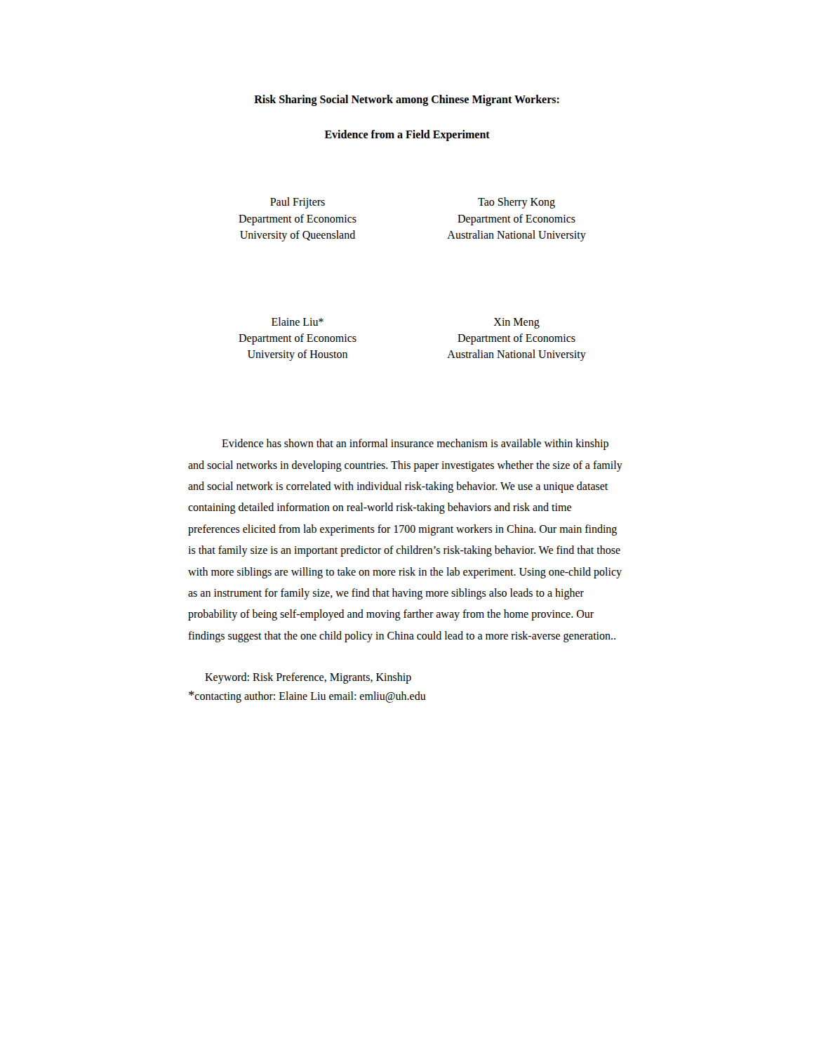Risk Sharing Social Network among Chinese Migrant Workers: Evidence from a Field Experiment
| Paul Frijters Department of Economics University of Queensland | Tao Sherry Kong Department of Economics Australian National University |
| Elaine Liu* Department of Economics University of Houston | Xin Meng Department of Economics Australian National University |
Evidence has shown that an informal insurance mechanism is available within kinship and social networks in developing countries. This paper investigates whether the size of a family and social network is correlated with individual risk-taking behavior. We use a unique dataset containing detailed information on real-world risk-taking behaviors and risk and time preferences elicited from lab experiments for 1700 migrant workers in China. Our main finding is that family size is an important predictor of children’s risk-taking behavior. We find that those with more siblings are willing to take on more risk in the lab experiment. Using one-child policy as an instrument for family size, we find that having more siblings also leads to a higher probability of being self-employed and moving farther away from the home province. Our findings suggest that the one child policy in China could lead to a more risk-averse generation..
Keyword: Risk Preference, Migrants, Kinship
*contacting author: Elaine Liu email: emliu@uh.edu